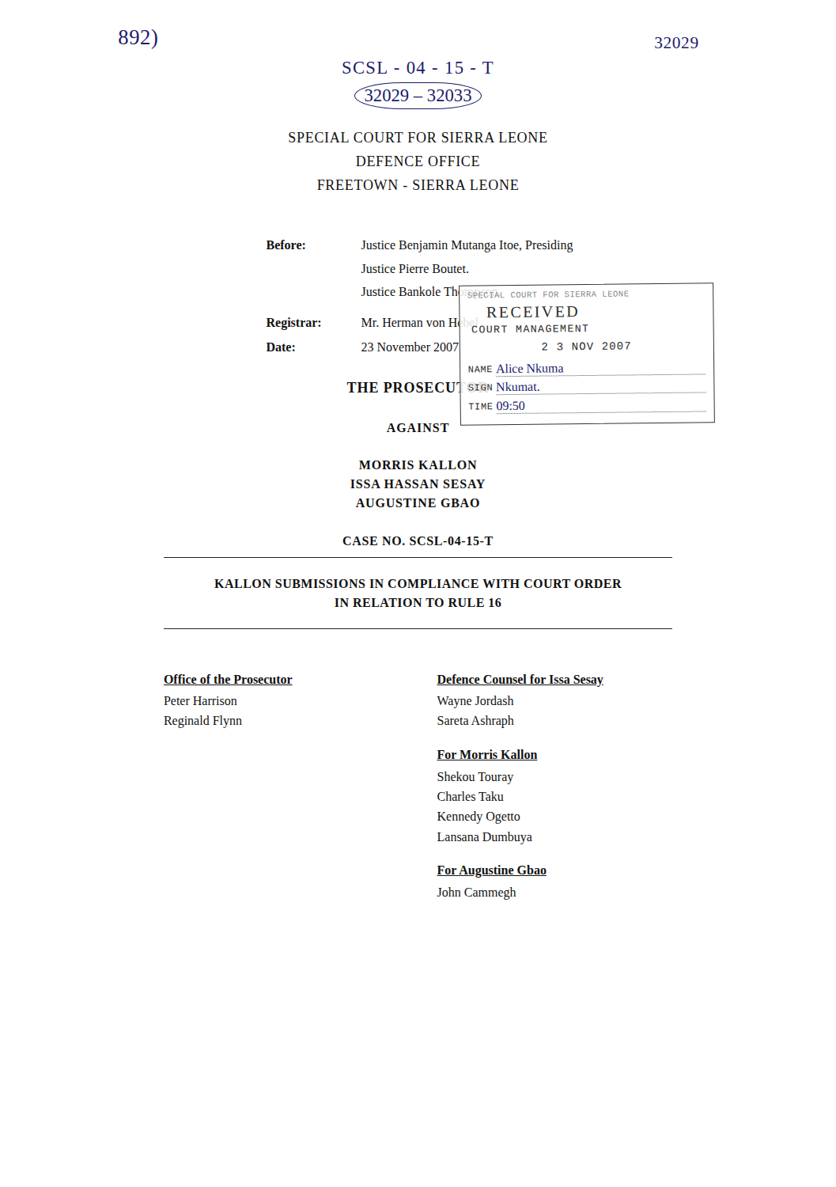892)
32029
SCSL - 04 - 15 - T 32029 – 32033
SPECIAL COURT FOR SIERRA LEONE
DEFENCE OFFICE
FREETOWN - SIERRA LEONE
SPECIAL COURT FOR SIERRA LEONE
RECEIVED
COURT MANAGEMENT
2 3 NOV 2007
NAME Alice Nkuma
SIGN Nkumat.
TIME 09:50
Before:
Justice Benjamin Mutanga Itoe, Presiding
Justice Pierre Boutet.
Justice Bankole Thompson.
Registrar:
Mr. Herman von Hebel
Date:
23 November 2007
THE PROSECUTOR
AGAINST
MORRIS KALLON
ISSA HASSAN SESAY
AUGUSTINE GBAO
CASE NO. SCSL-04-15-T
Kallon Submissions in Compliance with Court Order
in Relation to Rule 16
Office of the Prosecutor
Peter Harrison
Reginald Flynn
Defence Counsel for Issa Sesay
Wayne Jordash
Sareta Ashraph
For Morris Kallon
Shekou Touray
Charles Taku
Kennedy Ogetto
Lansana Dumbuya
For Augustine Gbao
John Cammegh